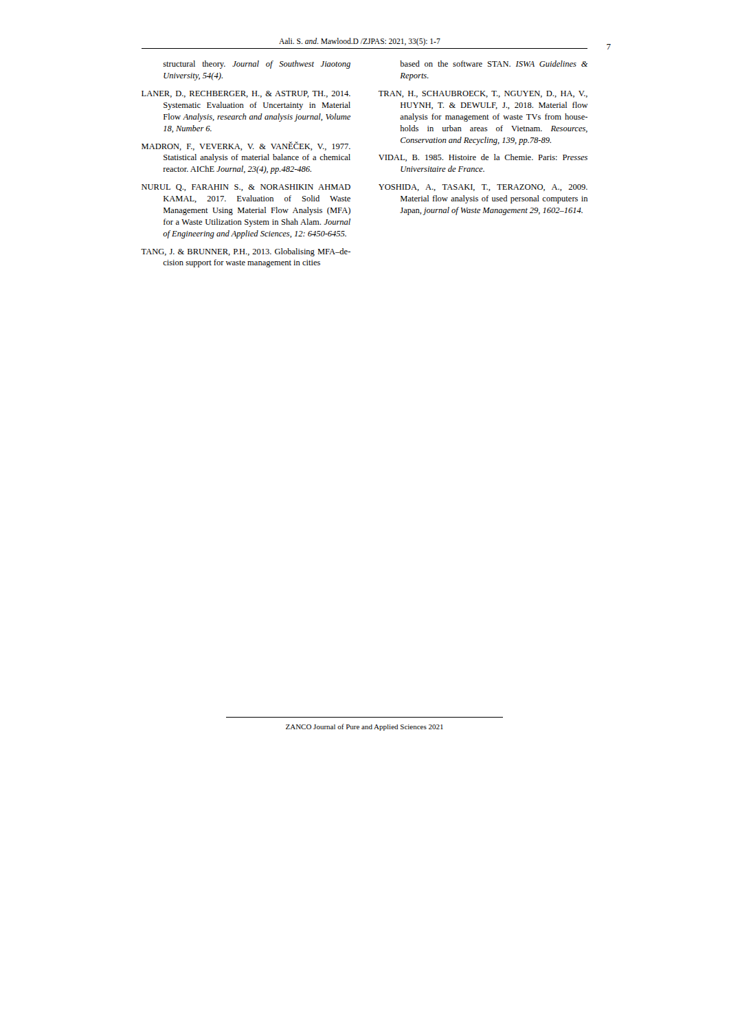Aali. S. and. Mawlood.D /ZJPAS: 2021, 33(5): 1-7 7
structural theory. Journal of Southwest Jiaotong University, 54(4).
LANER, D., RECHBERGER, H., & ASTRUP, TH., 2014. Systematic Evaluation of Uncertainty in Material Flow Analysis, research and analysis journal, Volume 18, Number 6.
MADRON, F., VEVERKA, V. & VANĚČEK, V., 1977. Statistical analysis of material balance of a chemical reactor. AIChE Journal, 23(4), pp.482-486.
NURUL Q., FARAHIN S., & NORASHIKIN AHMAD KAMAL, 2017. Evaluation of Solid Waste Management Using Material Flow Analysis (MFA) for a Waste Utilization System in Shah Alam. Journal of Engineering and Applied Sciences, 12: 6450-6455.
TANG, J. & BRUNNER, P.H., 2013. Globalising MFA–decision support for waste management in cities
based on the software STAN. ISWA Guidelines & Reports.
TRAN, H., SCHAUBROECK, T., NGUYEN, D., HA, V., HUYNH, T. & DEWULF, J., 2018. Material flow analysis for management of waste TVs from households in urban areas of Vietnam. Resources, Conservation and Recycling, 139, pp.78-89.
VIDAL, B. 1985. Histoire de la Chemie. Paris: Presses Universitaire de France.
YOSHIDA, A., TASAKI, T., TERAZONO, A., 2009. Material flow analysis of used personal computers in Japan, journal of Waste Management 29, 1602–1614.
ZANCO Journal of Pure and Applied Sciences 2021